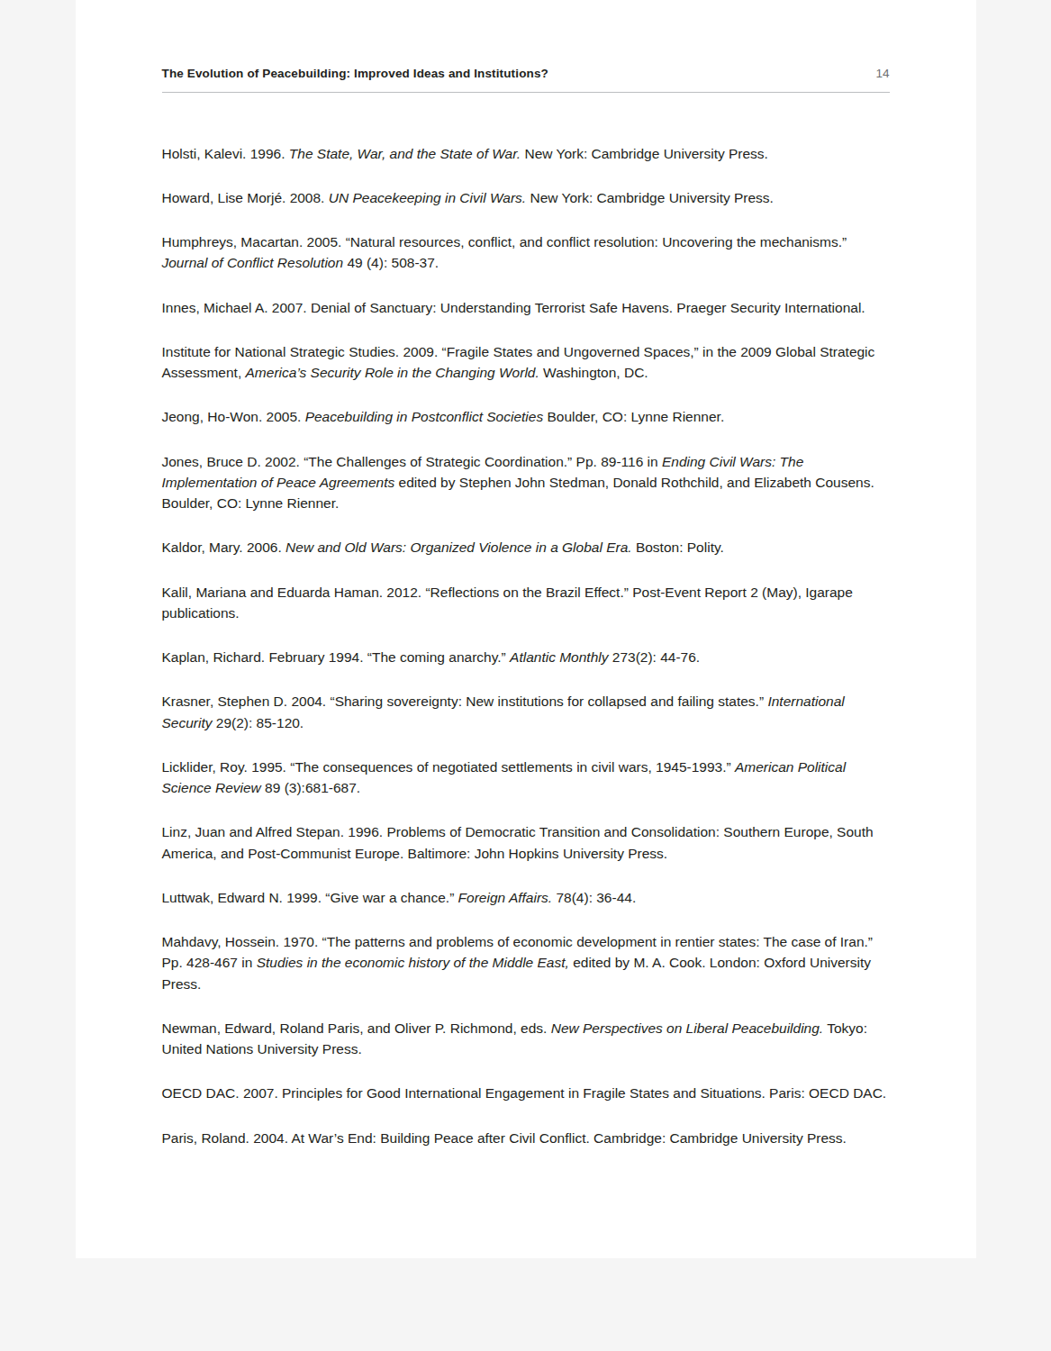The Evolution of Peacebuilding: Improved Ideas and Institutions? 14
Holsti, Kalevi. 1996. The State, War, and the State of War. New York: Cambridge University Press.
Howard, Lise Morjé. 2008. UN Peacekeeping in Civil Wars. New York: Cambridge University Press.
Humphreys, Macartan. 2005. “Natural resources, conflict, and conflict resolution: Uncovering the mechanisms.” Journal of Conflict Resolution 49 (4): 508-37.
Innes, Michael A. 2007. Denial of Sanctuary: Understanding Terrorist Safe Havens. Praeger Security International.
Institute for National Strategic Studies. 2009. “Fragile States and Ungoverned Spaces,” in the 2009 Global Strategic Assessment, America’s Security Role in the Changing World. Washington, DC.
Jeong, Ho-Won. 2005. Peacebuilding in Postconflict Societies Boulder, CO: Lynne Rienner.
Jones, Bruce D. 2002. “The Challenges of Strategic Coordination.” Pp. 89-116 in Ending Civil Wars: The Implementation of Peace Agreements edited by Stephen John Stedman, Donald Rothchild, and Elizabeth Cousens. Boulder, CO: Lynne Rienner.
Kaldor, Mary. 2006. New and Old Wars: Organized Violence in a Global Era. Boston: Polity.
Kalil, Mariana and Eduarda Haman. 2012. “Reflections on the Brazil Effect.” Post-Event Report 2 (May), Igarape publications.
Kaplan, Richard. February 1994. “The coming anarchy.” Atlantic Monthly 273(2): 44-76.
Krasner, Stephen D. 2004. “Sharing sovereignty: New institutions for collapsed and failing states.” International Security 29(2): 85-120.
Licklider, Roy. 1995. “The consequences of negotiated settlements in civil wars, 1945-1993.” American Political Science Review 89 (3):681-687.
Linz, Juan and Alfred Stepan. 1996. Problems of Democratic Transition and Consolidation: Southern Europe, South America, and Post-Communist Europe. Baltimore: John Hopkins University Press.
Luttwak, Edward N. 1999. “Give war a chance.” Foreign Affairs. 78(4): 36-44.
Mahdavy, Hossein. 1970. “The patterns and problems of economic development in rentier states: The case of Iran.” Pp. 428-467 in Studies in the economic history of the Middle East, edited by M. A. Cook. London: Oxford University Press.
Newman, Edward, Roland Paris, and Oliver P. Richmond, eds. New Perspectives on Liberal Peacebuilding. Tokyo: United Nations University Press.
OECD DAC. 2007. Principles for Good International Engagement in Fragile States and Situations. Paris: OECD DAC.
Paris, Roland. 2004. At War’s End: Building Peace after Civil Conflict. Cambridge: Cambridge University Press.